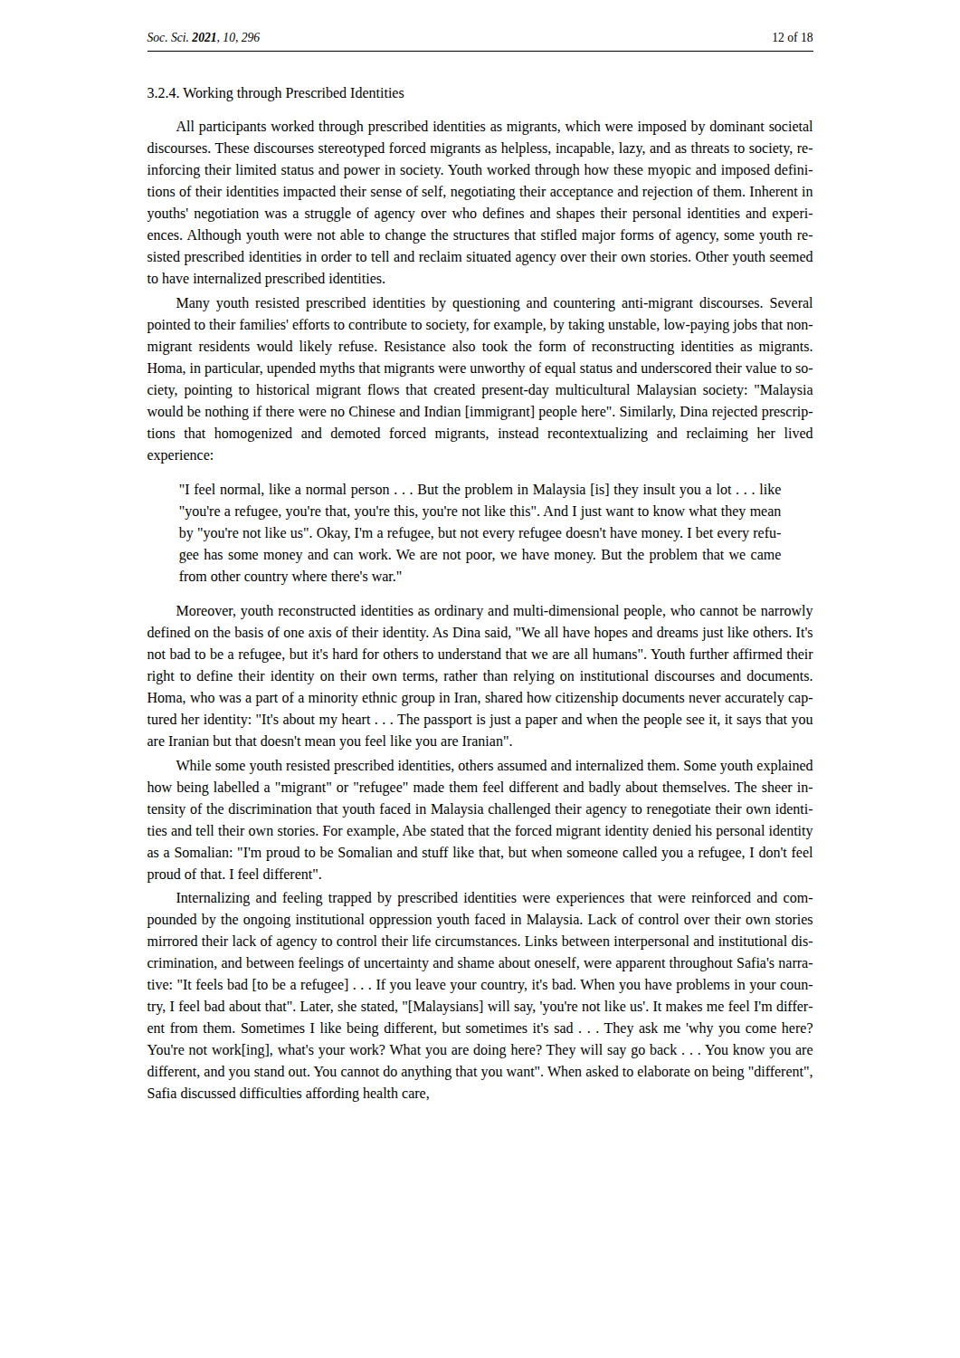Soc. Sci. 2021, 10, 296 12 of 18
3.2.4. Working through Prescribed Identities
All participants worked through prescribed identities as migrants, which were imposed by dominant societal discourses. These discourses stereotyped forced migrants as helpless, incapable, lazy, and as threats to society, reinforcing their limited status and power in society. Youth worked through how these myopic and imposed definitions of their identities impacted their sense of self, negotiating their acceptance and rejection of them. Inherent in youths' negotiation was a struggle of agency over who defines and shapes their personal identities and experiences. Although youth were not able to change the structures that stifled major forms of agency, some youth resisted prescribed identities in order to tell and reclaim situated agency over their own stories. Other youth seemed to have internalized prescribed identities.
Many youth resisted prescribed identities by questioning and countering anti-migrant discourses. Several pointed to their families' efforts to contribute to society, for example, by taking unstable, low-paying jobs that non-migrant residents would likely refuse. Resistance also took the form of reconstructing identities as migrants. Homa, in particular, upended myths that migrants were unworthy of equal status and underscored their value to society, pointing to historical migrant flows that created present-day multicultural Malaysian society: "Malaysia would be nothing if there were no Chinese and Indian [immigrant] people here". Similarly, Dina rejected prescriptions that homogenized and demoted forced migrants, instead recontextualizing and reclaiming her lived experience:
"I feel normal, like a normal person . . . But the problem in Malaysia [is] they insult you a lot . . . like "you're a refugee, you're that, you're this, you're not like this". And I just want to know what they mean by "you're not like us". Okay, I'm a refugee, but not every refugee doesn't have money. I bet every refugee has some money and can work. We are not poor, we have money. But the problem that we came from other country where there's war."
Moreover, youth reconstructed identities as ordinary and multi-dimensional people, who cannot be narrowly defined on the basis of one axis of their identity. As Dina said, "We all have hopes and dreams just like others. It's not bad to be a refugee, but it's hard for others to understand that we are all humans". Youth further affirmed their right to define their identity on their own terms, rather than relying on institutional discourses and documents. Homa, who was a part of a minority ethnic group in Iran, shared how citizenship documents never accurately captured her identity: "It's about my heart . . . The passport is just a paper and when the people see it, it says that you are Iranian but that doesn't mean you feel like you are Iranian".
While some youth resisted prescribed identities, others assumed and internalized them. Some youth explained how being labelled a "migrant" or "refugee" made them feel different and badly about themselves. The sheer intensity of the discrimination that youth faced in Malaysia challenged their agency to renegotiate their own identities and tell their own stories. For example, Abe stated that the forced migrant identity denied his personal identity as a Somalian: "I'm proud to be Somalian and stuff like that, but when someone called you a refugee, I don't feel proud of that. I feel different".
Internalizing and feeling trapped by prescribed identities were experiences that were reinforced and compounded by the ongoing institutional oppression youth faced in Malaysia. Lack of control over their own stories mirrored their lack of agency to control their life circumstances. Links between interpersonal and institutional discrimination, and between feelings of uncertainty and shame about oneself, were apparent throughout Safia's narrative: "It feels bad [to be a refugee] . . . If you leave your country, it's bad. When you have problems in your country, I feel bad about that". Later, she stated, "[Malaysians] will say, 'you're not like us'. It makes me feel I'm different from them. Sometimes I like being different, but sometimes it's sad . . . They ask me 'why you come here? You're not work[ing], what's your work? What you are doing here? They will say go back . . . You know you are different, and you stand out. You cannot do anything that you want". When asked to elaborate on being "different", Safia discussed difficulties affording health care,